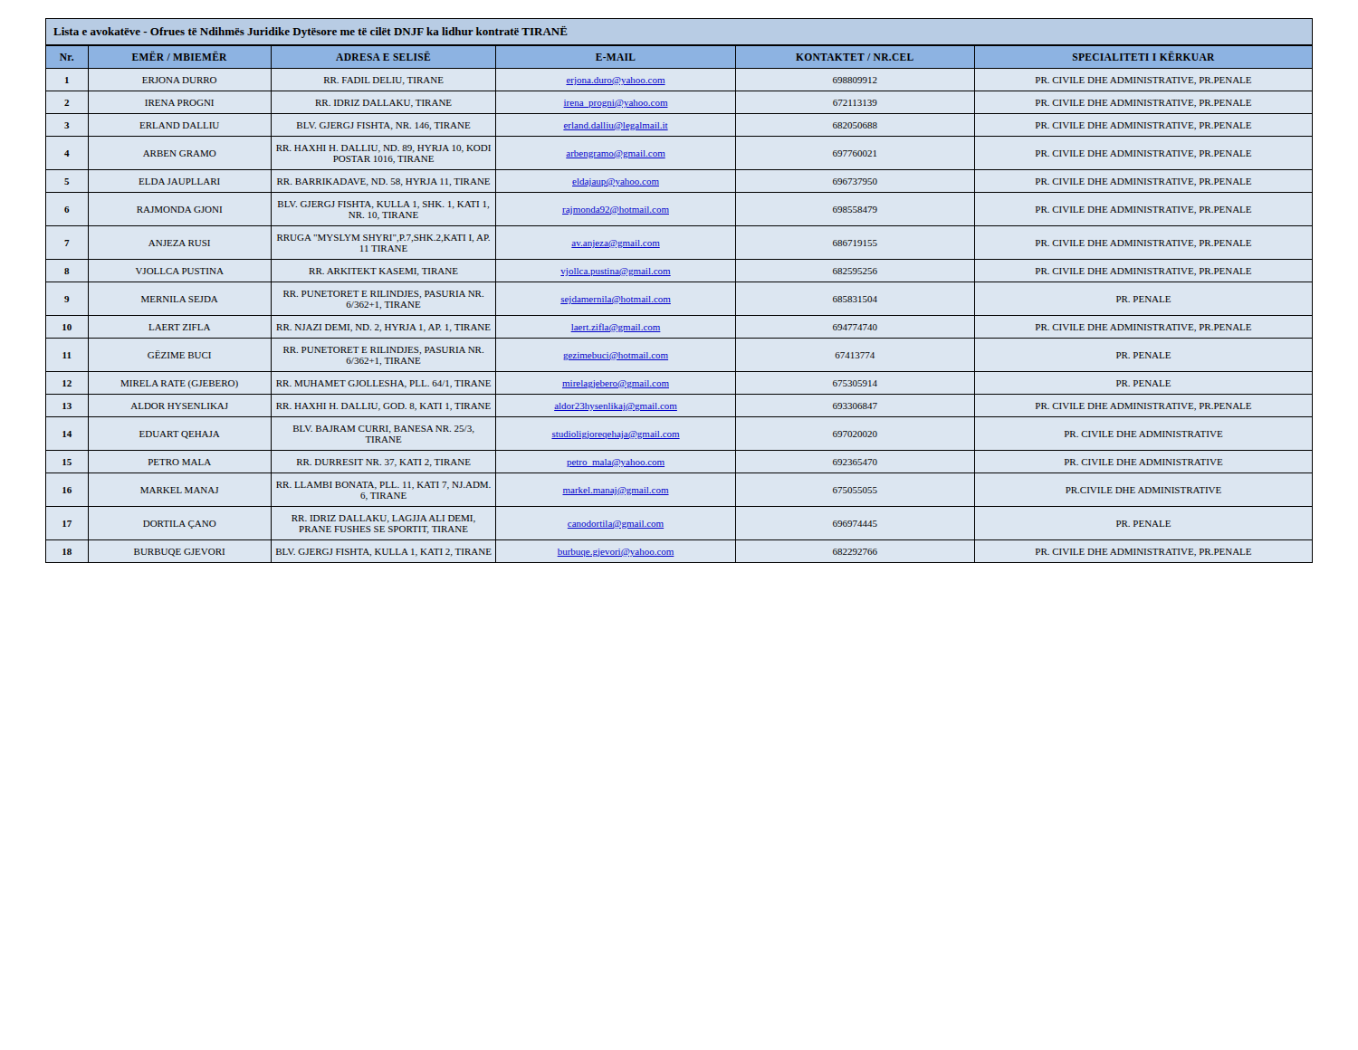Lista e avokatëve - Ofrues të Ndihmës Juridike Dytësore me të cilët DNJF ka lidhur kontratë TIRANË
| Nr. | EMËR / MBIEMËR | ADRESA E SELISË | E-MAIL | KONTAKTET / NR.CEL | SPECIALITETI I KËRKUAR |
| --- | --- | --- | --- | --- | --- |
| 1 | ERJONA DURRO | RR. FADIL DELIU, TIRANE | erjona.duro@yahoo.com | 698809912 | PR. CIVILE DHE ADMINISTRATIVE, PR.PENALE |
| 2 | IRENA PROGNI | RR. IDRIZ DALLAKU, TIRANE | irena_progni@yahoo.com | 672113139 | PR. CIVILE DHE ADMINISTRATIVE, PR.PENALE |
| 3 | ERLAND DALLIU | BLV. GJERGJ FISHTA, NR. 146, TIRANE | erland.dalliu@legalmail.it | 682050688 | PR. CIVILE DHE ADMINISTRATIVE, PR.PENALE |
| 4 | ARBEN GRAMO | RR. HAXHI H. DALLIU, ND. 89, HYRJA 10, KODI POSTAR 1016, TIRANE | arbengramo@gmail.com | 697760021 | PR. CIVILE DHE ADMINISTRATIVE, PR.PENALE |
| 5 | ELDA JAUPLLARI | RR. BARRIKADAVE, ND. 58, HYRJA 11, TIRANE | eldajaup@yahoo.com | 696737950 | PR. CIVILE DHE ADMINISTRATIVE, PR.PENALE |
| 6 | RAJMONDA GJONI | BLV. GJERGJ FISHTA, KULLA 1, SHK. 1, KATI 1, NR. 10, TIRANE | rajmonda92@hotmail.com | 698558479 | PR. CIVILE DHE ADMINISTRATIVE, PR.PENALE |
| 7 | ANJEZA RUSI | RRUGA "MYSLYM SHYRI",P.7,SHK.2,KATI I, AP. 11 TIRANE | av.anjeza@gmail.com | 686719155 | PR. CIVILE DHE ADMINISTRATIVE, PR.PENALE |
| 8 | VJOLLCA PUSTINA | RR. ARKITEKT KASEMI, TIRANE | vjollca.pustina@gmail.com | 682595256 | PR. CIVILE DHE ADMINISTRATIVE, PR.PENALE |
| 9 | MERNILA SEJDA | RR. PUNETORET E RILINDJES, PASURIA NR. 6/362+1, TIRANE | sejdamernila@hotmail.com | 685831504 | PR. PENALE |
| 10 | LAERT ZIFLA | RR. NJAZI DEMI, ND. 2, HYRJA 1, AP. 1, TIRANE | laert.zifla@gmail.com | 694774740 | PR. CIVILE DHE ADMINISTRATIVE, PR.PENALE |
| 11 | GËZIME BUCI | RR. PUNETORET E RILINDJES, PASURIA NR. 6/362+1, TIRANE | gezimebuci@hotmail.com | 67413774 | PR. PENALE |
| 12 | MIRELA RATE (GJEBERO) | RR. MUHAMET GJOLLESHA, PLL. 64/1, TIRANE | mirelagjebero@gmail.com | 675305914 | PR. PENALE |
| 13 | ALDOR HYSENLIKAJ | RR. HAXHI H. DALLIU, GOD. 8, KATI 1, TIRANE | aldor23hysenlikaj@gmail.com | 693306847 | PR. CIVILE DHE ADMINISTRATIVE, PR.PENALE |
| 14 | EDUART QEHAJA | BLV. BAJRAM CURRI, BANESA NR. 25/3, TIRANE | studioligjoreqehaja@gmail.com | 697020020 | PR. CIVILE DHE ADMINISTRATIVE |
| 15 | PETRO MALA | RR. DURRESIT NR. 37, KATI 2, TIRANE | petro_mala@yahoo.com | 692365470 | PR. CIVILE DHE ADMINISTRATIVE |
| 16 | MARKEL MANAJ | RR. LLAMBI BONATA, PLL. 11, KATI 7, NJ.ADM. 6, TIRANE | markel.manaj@gmail.com | 675055055 | PR.CIVILE DHE ADMINISTRATIVE |
| 17 | DORTILA ÇANO | RR. IDRIZ DALLAKU, LAGJJA ALI DEMI, PRANE FUSHES SE SPORTIT, TIRANE | canodortila@gmail.com | 696974445 | PR. PENALE |
| 18 | BURBUQE GJEVORI | BLV. GJERGJ FISHTA, KULLA 1, KATI 2, TIRANE | burbuqe.gjevori@yahoo.com | 682292766 | PR. CIVILE DHE ADMINISTRATIVE, PR.PENALE |